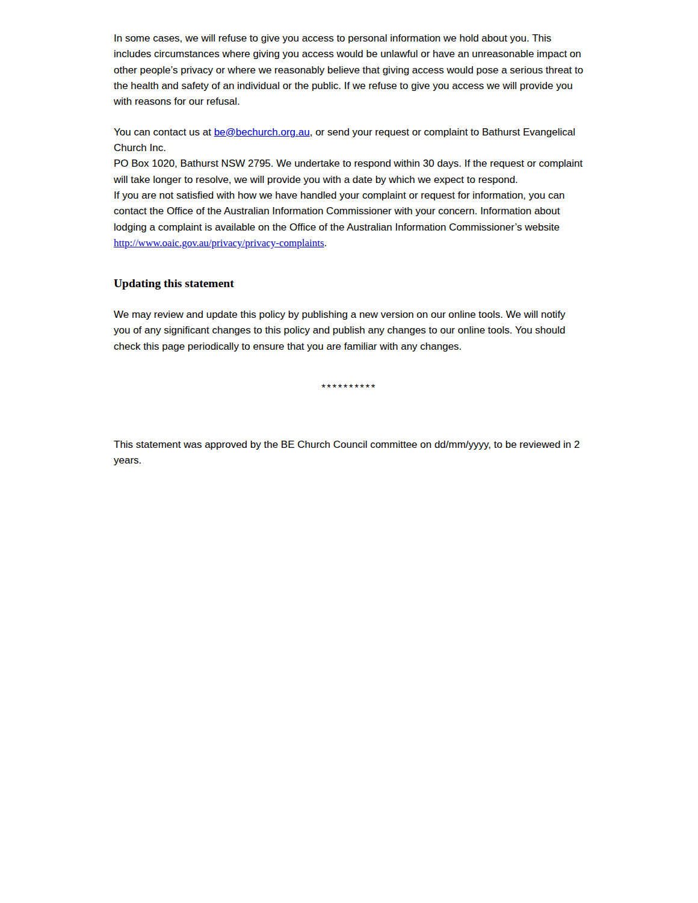In some cases, we will refuse to give you access to personal information we hold about you. This includes circumstances where giving you access would be unlawful or have an unreasonable impact on other people’s privacy or where we reasonably believe that giving access would pose a serious threat to the health and safety of an individual or the public. If we refuse to give you access we will provide you with reasons for our refusal.
You can contact us at be@bechurch.org.au, or send your request or complaint to Bathurst Evangelical Church Inc.
PO Box 1020, Bathurst NSW 2795. We undertake to respond within 30 days. If the request or complaint will take longer to resolve, we will provide you with a date by which we expect to respond.
If you are not satisfied with how we have handled your complaint or request for information, you can contact the Office of the Australian Information Commissioner with your concern. Information about lodging a complaint is available on the Office of the Australian Information Commissioner’s website http://www.oaic.gov.au/privacy/privacy-complaints.
Updating this statement
We may review and update this policy by publishing a new version on our online tools. We will notify you of any significant changes to this policy and publish any changes to our online tools. You should check this page periodically to ensure that you are familiar with any changes.
**********
This statement was approved by the BE Church Council committee on dd/mm/yyyy, to be reviewed in 2 years.